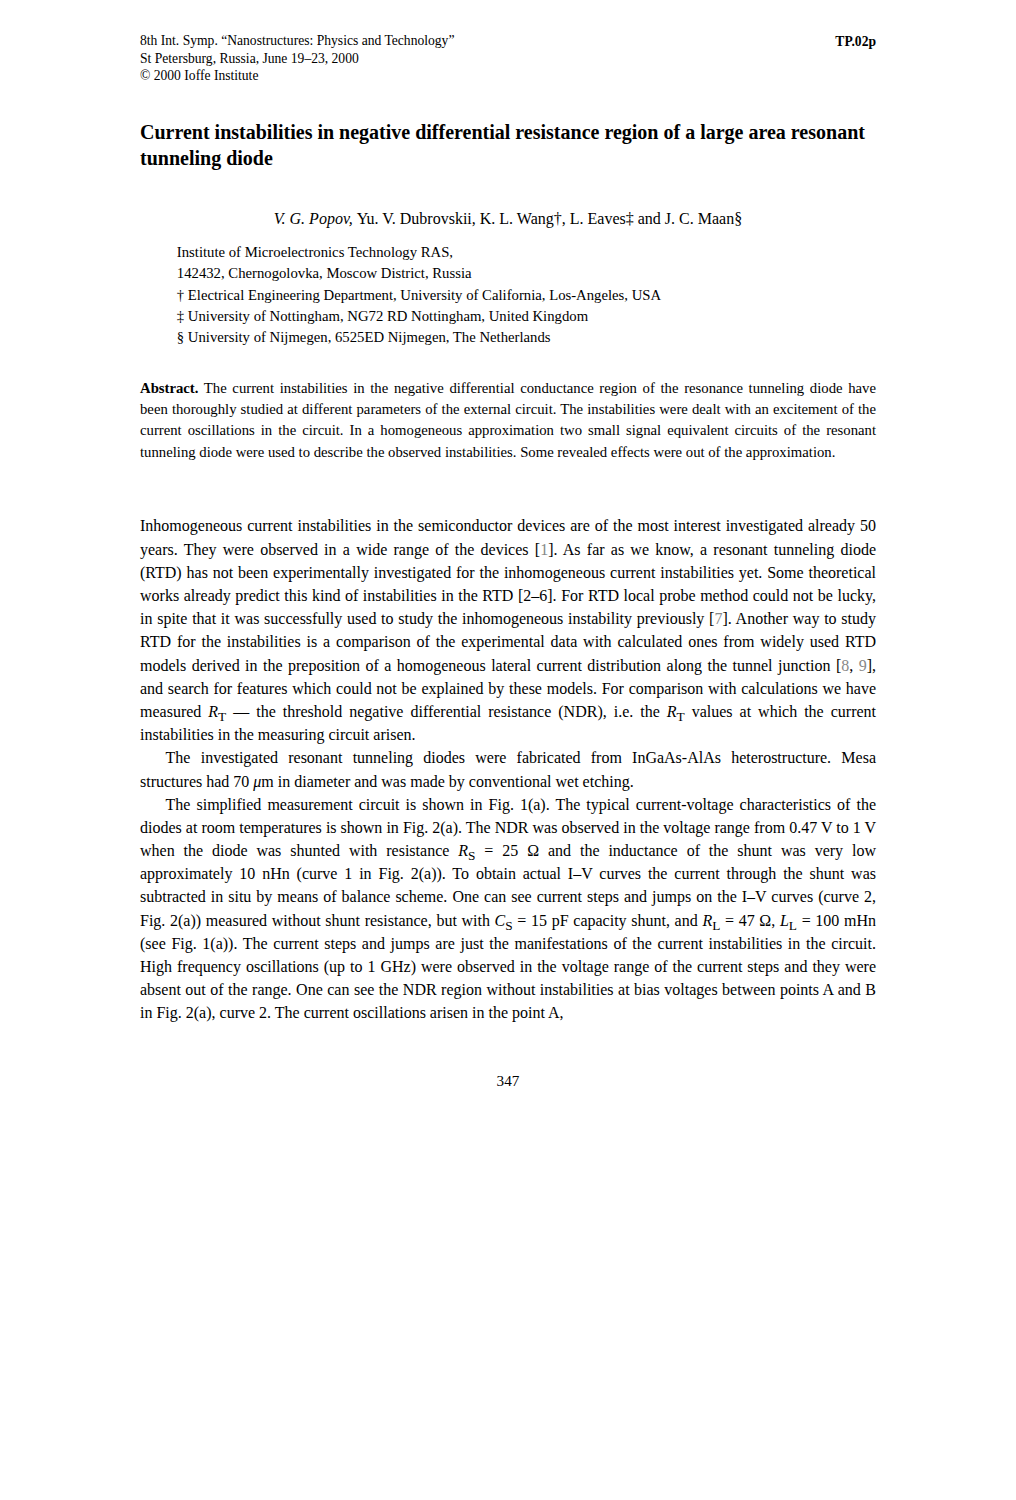TP.02p
8th Int. Symp. “Nanostructures: Physics and Technology”
St Petersburg, Russia, June 19–23, 2000
© 2000 Ioffe Institute
Current instabilities in negative differential resistance region of a large area resonant tunneling diode
V. G. Popov, Yu. V. Dubrovskii, K. L. Wang†, L. Eaves‡ and J. C. Maan§
Institute of Microelectronics Technology RAS,
142432, Chernogolovka, Moscow District, Russia
† Electrical Engineering Department, University of California, Los-Angeles, USA
‡ University of Nottingham, NG72 RD Nottingham, United Kingdom
§ University of Nijmegen, 6525ED Nijmegen, The Netherlands
Abstract. The current instabilities in the negative differential conductance region of the resonance tunneling diode have been thoroughly studied at different parameters of the external circuit. The instabilities were dealt with an excitement of the current oscillations in the circuit. In a homogeneous approximation two small signal equivalent circuits of the resonant tunneling diode were used to describe the observed instabilities. Some revealed effects were out of the approximation.
Inhomogeneous current instabilities in the semiconductor devices are of the most interest investigated already 50 years. They were observed in a wide range of the devices [1]. As far as we know, a resonant tunneling diode (RTD) has not been experimentally investigated for the inhomogeneous current instabilities yet. Some theoretical works already predict this kind of instabilities in the RTD [2–6]. For RTD local probe method could not be lucky, in spite that it was successfully used to study the inhomogeneous instability previously [7]. Another way to study RTD for the instabilities is a comparison of the experimental data with calculated ones from widely used RTD models derived in the preposition of a homogeneous lateral current distribution along the tunnel junction [8, 9], and search for features which could not be explained by these models. For comparison with calculations we have measured RT — the threshold negative differential resistance (NDR), i.e. the RT values at which the current instabilities in the measuring circuit arisen.
The investigated resonant tunneling diodes were fabricated from InGaAs-AlAs heterostructure. Mesa structures had 70 μm in diameter and was made by conventional wet etching.
The simplified measurement circuit is shown in Fig. 1(a). The typical current-voltage characteristics of the diodes at room temperatures is shown in Fig. 2(a). The NDR was observed in the voltage range from 0.47 V to 1 V when the diode was shunted with resistance RS = 25 Ω and the inductance of the shunt was very low approximately 10 nHn (curve 1 in Fig. 2(a)). To obtain actual I–V curves the current through the shunt was subtracted in situ by means of balance scheme. One can see current steps and jumps on the I–V curves (curve 2, Fig. 2(a)) measured without shunt resistance, but with CS = 15 pF capacity shunt, and RL = 47 Ω, LL = 100 mHn (see Fig. 1(a)). The current steps and jumps are just the manifestations of the current instabilities in the circuit. High frequency oscillations (up to 1 GHz) were observed in the voltage range of the current steps and they were absent out of the range. One can see the NDR region without instabilities at bias voltages between points A and B in Fig. 2(a), curve 2. The current oscillations arisen in the point A,
347